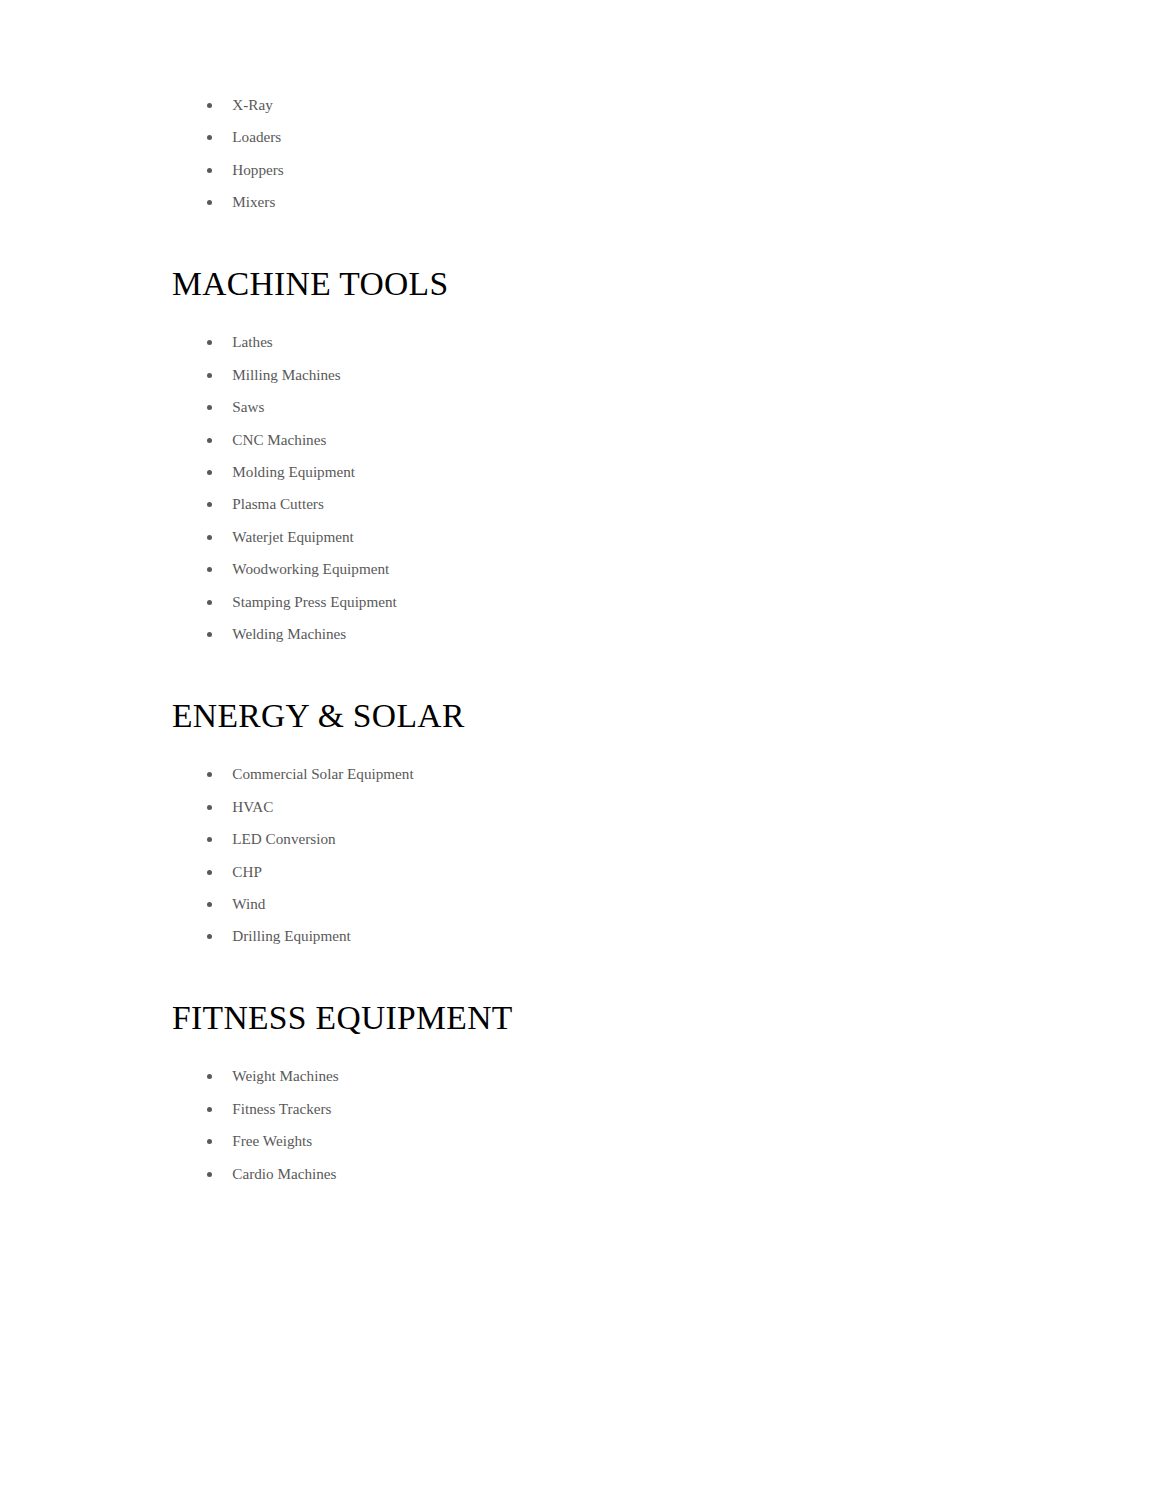X-Ray
Loaders
Hoppers
Mixers
MACHINE TOOLS
Lathes
Milling Machines
Saws
CNC Machines
Molding Equipment
Plasma Cutters
Waterjet Equipment
Woodworking Equipment
Stamping Press Equipment
Welding Machines
ENERGY & SOLAR
Commercial Solar Equipment
HVAC
LED Conversion
CHP
Wind
Drilling Equipment
FITNESS EQUIPMENT
Weight Machines
Fitness Trackers
Free Weights
Cardio Machines